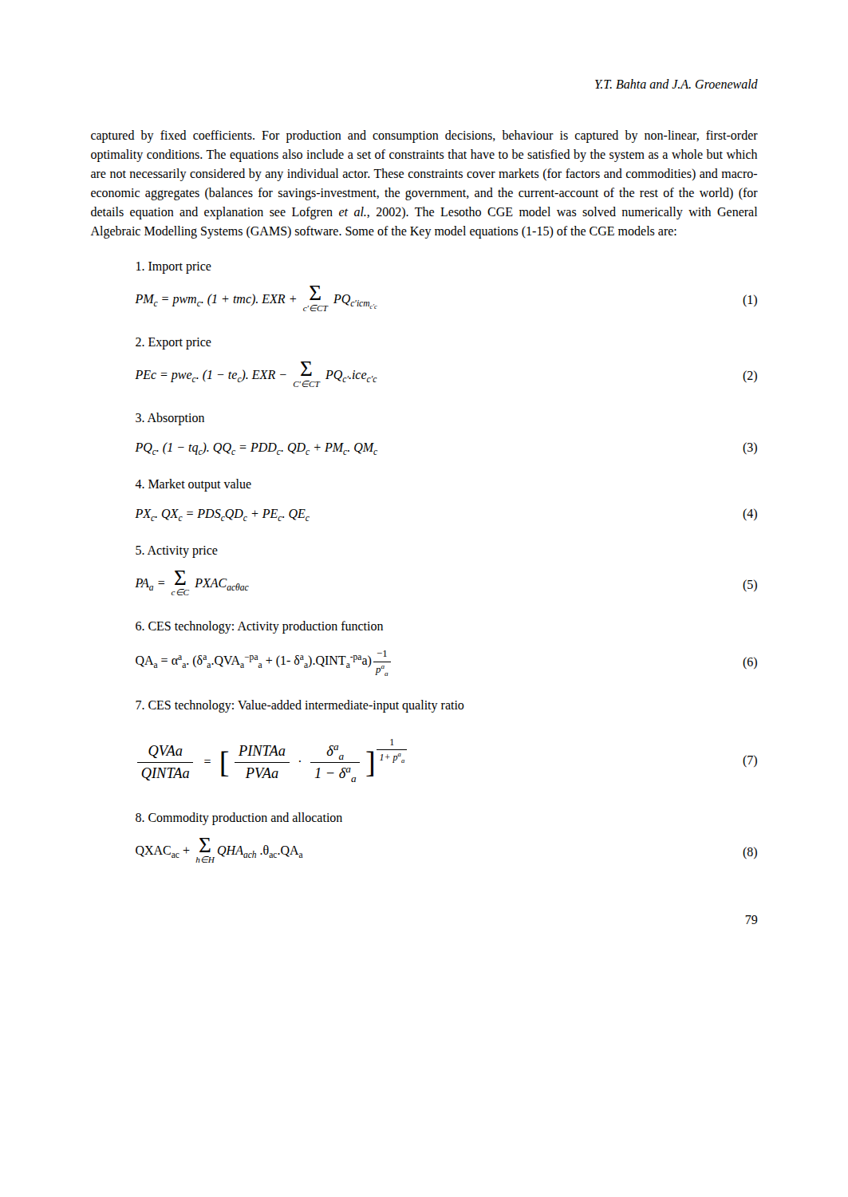Y.T. Bahta and J.A. Groenewald
captured by fixed coefficients. For production and consumption decisions, behaviour is captured by non-linear, first-order optimality conditions. The equations also include a set of constraints that have to be satisfied by the system as a whole but which are not necessarily considered by any individual actor. These constraints cover markets (for factors and commodities) and macro-economic aggregates (balances for savings-investment, the government, and the current-account of the rest of the world) (for details equation and explanation see Lofgren et al., 2002). The Lesotho CGE model was solved numerically with General Algebraic Modelling Systems (GAMS) software. Some of the Key model equations (1-15) of the CGE models are:
1. Import price
PMc = pwmc. (1 + tmc). EXR + Σc′∈CT PQc′icmc′c
(1)
2. Export price
PEc = pwec. (1 − tec). EXR − ΣC′∈CT PQc′.icec′c
(2)
3. Absorption
PQc. (1 − tqc). QQc = PDDc. QDc + PMc. QMc
(3)
4. Market output value
PXc. QXc = PDScQDc + PEc. QEc
(4)
5. Activity price
PAa = Σc∈C PXACacθac
(5)
6. CES technology: Activity production function
QAa = αaa. (δaa.QVAa−paa + (1- δaa).QINTa-paa)−1 paa
(6)
7. CES technology: Value-added intermediate-input quality ratio
QVAa QINTAa = [ PINTAa PVAa · δaa 1 − δaa ] 11+ paa
(7)
8. Commodity production and allocation
QXACac + Σh∈H QHAach .θac.QAa
(8)
79